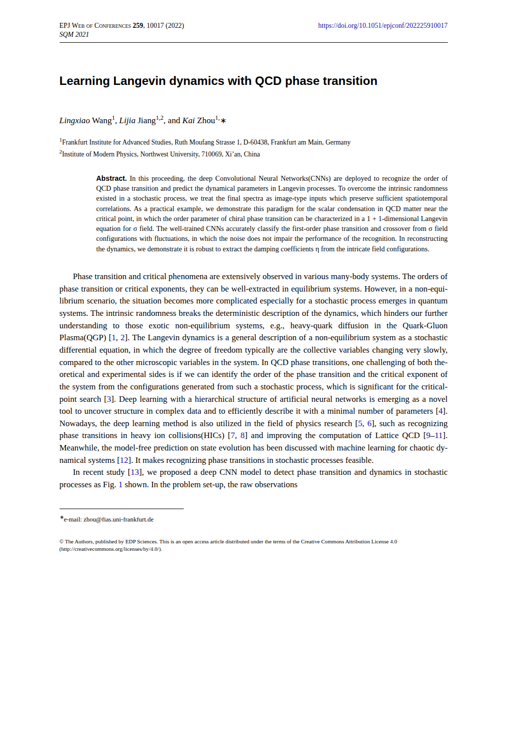EPJ Web of Conferences 259, 10017 (2022)
SQM 2021
https://doi.org/10.1051/epjconf/202225910017
Learning Langevin dynamics with QCD phase transition
Lingxiao Wang1, Lijia Jiang1,2, and Kai Zhou1,∗
1Frankfurt Institute for Advanced Studies, Ruth Moufang Strasse 1, D-60438, Frankfurt am Main, Germany
2Institute of Modern Physics, Northwest University, 710069, Xi’an, China
Abstract. In this proceeding, the deep Convolutional Neural Networks(CNNs) are deployed to recognize the order of QCD phase transition and predict the dynamical parameters in Langevin processes. To overcome the intrinsic randomness existed in a stochastic process, we treat the final spectra as image-type inputs which preserve sufficient spatiotemporal correlations. As a practical example, we demonstrate this paradigm for the scalar condensation in QCD matter near the critical point, in which the order parameter of chiral phase transition can be characterized in a 1 + 1-dimensional Langevin equation for σ field. The well-trained CNNs accurately classify the first-order phase transition and crossover from σ field configurations with fluctuations, in which the noise does not impair the performance of the recognition. In reconstructing the dynamics, we demonstrate it is robust to extract the damping coefficients η from the intricate field configurations.
Phase transition and critical phenomena are extensively observed in various many-body systems. The orders of phase transition or critical exponents, they can be well-extracted in equilibrium systems. However, in a non-equilibrium scenario, the situation becomes more complicated especially for a stochastic process emerges in quantum systems. The intrinsic randomness breaks the deterministic description of the dynamics, which hinders our further understanding to those exotic non-equilibrium systems, e.g., heavy-quark diffusion in the Quark-Gluon Plasma(QGP) [1, 2]. The Langevin dynamics is a general description of a non-equilibrium system as a stochastic differential equation, in which the degree of freedom typically are the collective variables changing very slowly, compared to the other microscopic variables in the system. In QCD phase transitions, one challenging of both theoretical and experimental sides is if we can identify the order of the phase transition and the critical exponent of the system from the configurations generated from such a stochastic process, which is significant for the critical-point search [3]. Deep learning with a hierarchical structure of artificial neural networks is emerging as a novel tool to uncover structure in complex data and to efficiently describe it with a minimal number of parameters [4]. Nowadays, the deep learning method is also utilized in the field of physics research [5, 6], such as recognizing phase transitions in heavy ion collisions(HICs) [7, 8] and improving the computation of Lattice QCD [9–11]. Meanwhile, the model-free prediction on state evolution has been discussed with machine learning for chaotic dynamical systems [12]. It makes recognizing phase transitions in stochastic processes feasible.
In recent study [13], we proposed a deep CNN model to detect phase transition and dynamics in stochastic processes as Fig. 1 shown. In the problem set-up, the raw observations
∗e-mail: zhou@fias.uni-frankfurt.de
© The Authors, published by EDP Sciences. This is an open access article distributed under the terms of the Creative Commons Attribution License 4.0 (http://creativecommons.org/licenses/by/4.0/).